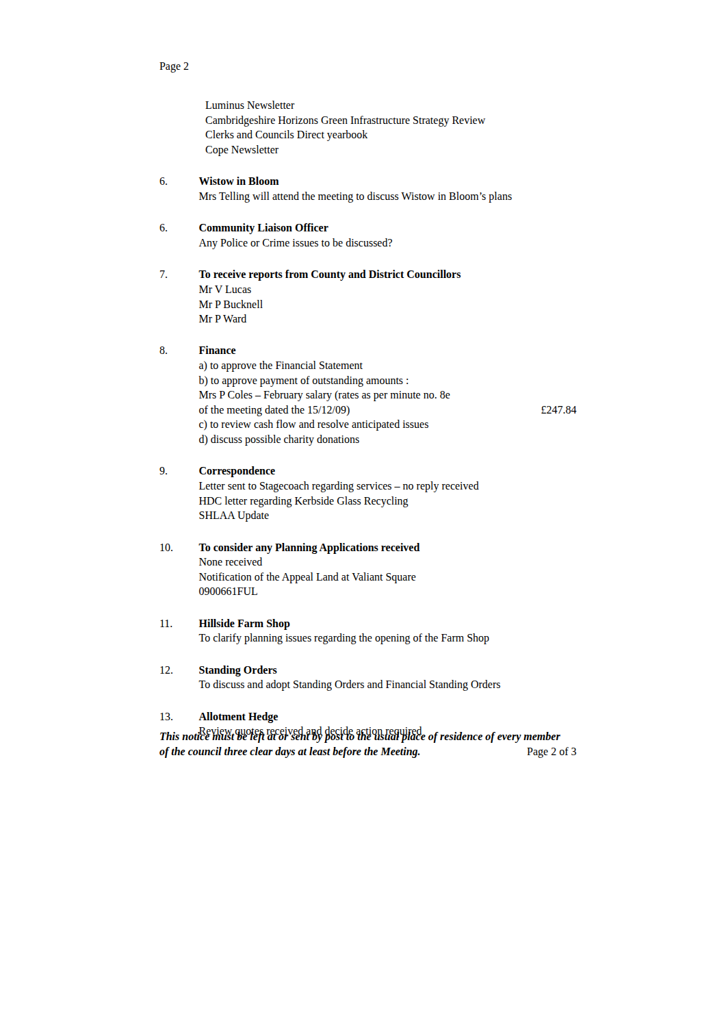Page 2
Luminus Newsletter
Cambridgeshire Horizons Green Infrastructure Strategy Review
Clerks and Councils Direct yearbook
Cope Newsletter
6.
Wistow in Bloom
Mrs Telling will attend the meeting to discuss Wistow in Bloom’s plans
6.
Community Liaison Officer
Any Police or Crime issues to be discussed?
7.
To receive reports from County and District Councillors
Mr V Lucas
Mr P Bucknell
Mr P Ward
8.
Finance
a) to approve the Financial Statement
b) to approve payment of outstanding amounts :
Mrs P Coles – February salary (rates as per minute no. 8e
of the meeting dated the 15/12/09) £247.84
c) to review cash flow and resolve anticipated issues
d) discuss possible charity donations
9.
Correspondence
Letter sent to Stagecoach regarding services – no reply received
HDC letter regarding Kerbside Glass Recycling
SHLAA Update
10.
To consider any Planning Applications received
None received
Notification of the Appeal Land at Valiant Square
0900661FUL
11.
Hillside Farm Shop
To clarify planning issues regarding the opening of the Farm Shop
12.
Standing Orders
To discuss and adopt Standing Orders and Financial Standing Orders
13.
Allotment Hedge
Review quotes received and decide action required
This notice must be left at or sent by post to the usual place of residence of every member
of the council three clear days at least before the Meeting. Page 2 of 3